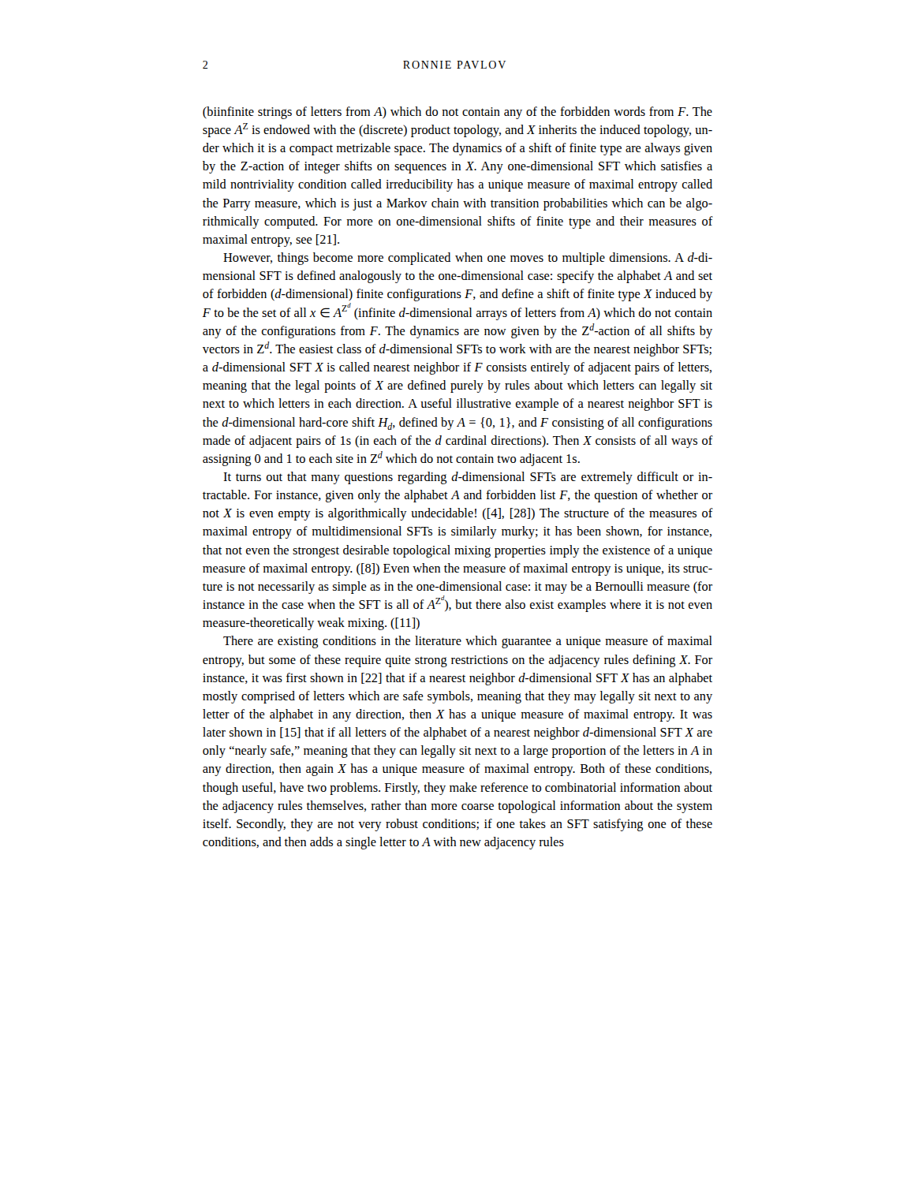2 Ronnie Pavlov
(biinfinite strings of letters from A) which do not contain any of the forbidden words from F. The space AZ is endowed with the (discrete) product topology, and X inherits the induced topology, under which it is a compact metrizable space. The dynamics of a shift of finite type are always given by the Z-action of integer shifts on sequences in X. Any one-dimensional SFT which satisfies a mild nontriviality condition called irreducibility has a unique measure of maximal entropy called the Parry measure, which is just a Markov chain with transition probabilities which can be algorithmically computed. For more on one-dimensional shifts of finite type and their measures of maximal entropy, see [21].
However, things become more complicated when one moves to multiple dimensions. A d-dimensional SFT is defined analogously to the one-dimensional case: specify the alphabet A and set of forbidden (d-dimensional) finite configurations F, and define a shift of finite type X induced by F to be the set of all x ∈ AZd (infinite d-dimensional arrays of letters from A) which do not contain any of the configurations from F. The dynamics are now given by the Zd-action of all shifts by vectors in Zd. The easiest class of d-dimensional SFTs to work with are the nearest neighbor SFTs; a d-dimensional SFT X is called nearest neighbor if F consists entirely of adjacent pairs of letters, meaning that the legal points of X are defined purely by rules about which letters can legally sit next to which letters in each direction. A useful illustrative example of a nearest neighbor SFT is the d-dimensional hard-core shift Hd, defined by A = {0, 1}, and F consisting of all configurations made of adjacent pairs of 1s (in each of the d cardinal directions). Then X consists of all ways of assigning 0 and 1 to each site in Zd which do not contain two adjacent 1s.
It turns out that many questions regarding d-dimensional SFTs are extremely difficult or intractable. For instance, given only the alphabet A and forbidden list F, the question of whether or not X is even empty is algorithmically undecidable! ([4], [28]) The structure of the measures of maximal entropy of multidimensional SFTs is similarly murky; it has been shown, for instance, that not even the strongest desirable topological mixing properties imply the existence of a unique measure of maximal entropy. ([8]) Even when the measure of maximal entropy is unique, its structure is not necessarily as simple as in the one-dimensional case: it may be a Bernoulli measure (for instance in the case when the SFT is all of AZd), but there also exist examples where it is not even measure-theoretically weak mixing. ([11])
There are existing conditions in the literature which guarantee a unique measure of maximal entropy, but some of these require quite strong restrictions on the adjacency rules defining X. For instance, it was first shown in [22] that if a nearest neighbor d-dimensional SFT X has an alphabet mostly comprised of letters which are safe symbols, meaning that they may legally sit next to any letter of the alphabet in any direction, then X has a unique measure of maximal entropy. It was later shown in [15] that if all letters of the alphabet of a nearest neighbor d-dimensional SFT X are only “nearly safe,” meaning that they can legally sit next to a large proportion of the letters in A in any direction, then again X has a unique measure of maximal entropy. Both of these conditions, though useful, have two problems. Firstly, they make reference to combinatorial information about the adjacency rules themselves, rather than more coarse topological information about the system itself. Secondly, they are not very robust conditions; if one takes an SFT satisfying one of these conditions, and then adds a single letter to A with new adjacency rules